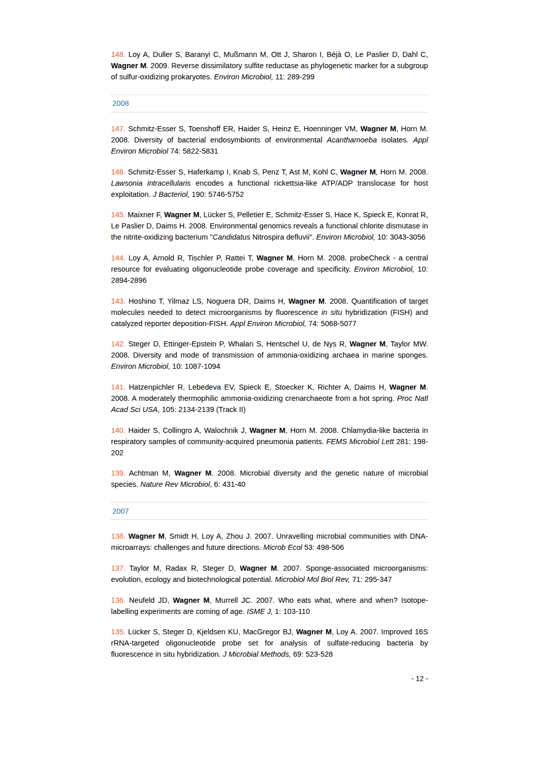148. Loy A, Duller S, Baranyi C, Mußmann M, Ott J, Sharon I, Béjà O, Le Paslier D, Dahl C, Wagner M. 2009. Reverse dissimilatory sulfite reductase as phylogenetic marker for a subgroup of sulfur-oxidizing prokaryotes. Environ Microbiol, 11: 289-299
2008
147. Schmitz-Esser S, Toenshoff ER, Haider S, Heinz E, Hoenninger VM, Wagner M, Horn M. 2008. Diversity of bacterial endosymbionts of environmental Acanthamoeba isolates. Appl Environ Microbiol 74: 5822-5831
146. Schmitz-Esser S, Haferkamp I, Knab S, Penz T, Ast M, Kohl C, Wagner M, Horn M. 2008. Lawsonia intracellularis encodes a functional rickettsia-like ATP/ADP translocase for host exploitation. J Bacteriol, 190: 5746-5752
145. Maixner F, Wagner M, Lücker S, Pelletier E, Schmitz-Esser S, Hace K, Spieck E, Konrat R, Le Paslier D, Daims H. 2008. Environmental genomics reveals a functional chlorite dismutase in the nitrite-oxidizing bacterium "Candidatus Nitrospira defluvii". Environ Microbiol, 10: 3043-3056
144. Loy A, Arnold R, Tischler P, Rattei T, Wagner M, Horn M. 2008. probeCheck - a central resource for evaluating oligonucleotide probe coverage and specificity. Environ Microbiol, 10: 2894-2896
143. Hoshino T, Yilmaz LS, Noguera DR, Daims H, Wagner M. 2008. Quantification of target molecules needed to detect microorganisms by fluorescence in situ hybridization (FISH) and catalyzed reporter deposition-FISH. Appl Environ Microbiol, 74: 5068-5077
142. Steger D, Ettinger-Epstein P, Whalan S, Hentschel U, de Nys R, Wagner M, Taylor MW. 2008. Diversity and mode of transmission of ammonia-oxidizing archaea in marine sponges. Environ Microbiol, 10: 1087-1094
141. Hatzenpichler R, Lebedeva EV, Spieck E, Stoecker K, Richter A, Daims H, Wagner M. 2008. A moderately thermophilic ammonia-oxidizing crenarchaeote from a hot spring. Proc Natl Acad Sci USA, 105: 2134-2139 (Track II)
140. Haider S, Collingro A, Walochnik J, Wagner M, Horn M. 2008. Chlamydia-like bacteria in respiratory samples of community-acquired pneumonia patients. FEMS Microbiol Lett 281: 198-202
139. Achtman M, Wagner M. 2008. Microbial diversity and the genetic nature of microbial species. Nature Rev Microbiol, 6: 431-40
2007
138. Wagner M, Smidt H, Loy A, Zhou J. 2007. Unravelling microbial communities with DNA-microarrays: challenges and future directions. Microb Ecol 53: 498-506
137. Taylor M, Radax R, Steger D, Wagner M. 2007. Sponge-associated microorganisms: evolution, ecology and biotechnological potential. Microbiol Mol Biol Rev, 71: 295-347
136. Neufeld JD, Wagner M, Murrell JC. 2007. Who eats what, where and when? Isotope-labelling experiments are coming of age. ISME J, 1: 103-110
135. Lücker S, Steger D, Kjeldsen KU, MacGregor BJ, Wagner M, Loy A. 2007. Improved 16S rRNA-targeted oligonucleotide probe set for analysis of sulfate-reducing bacteria by fluorescence in situ hybridization. J Microbial Methods, 69: 523-528
- 12 -